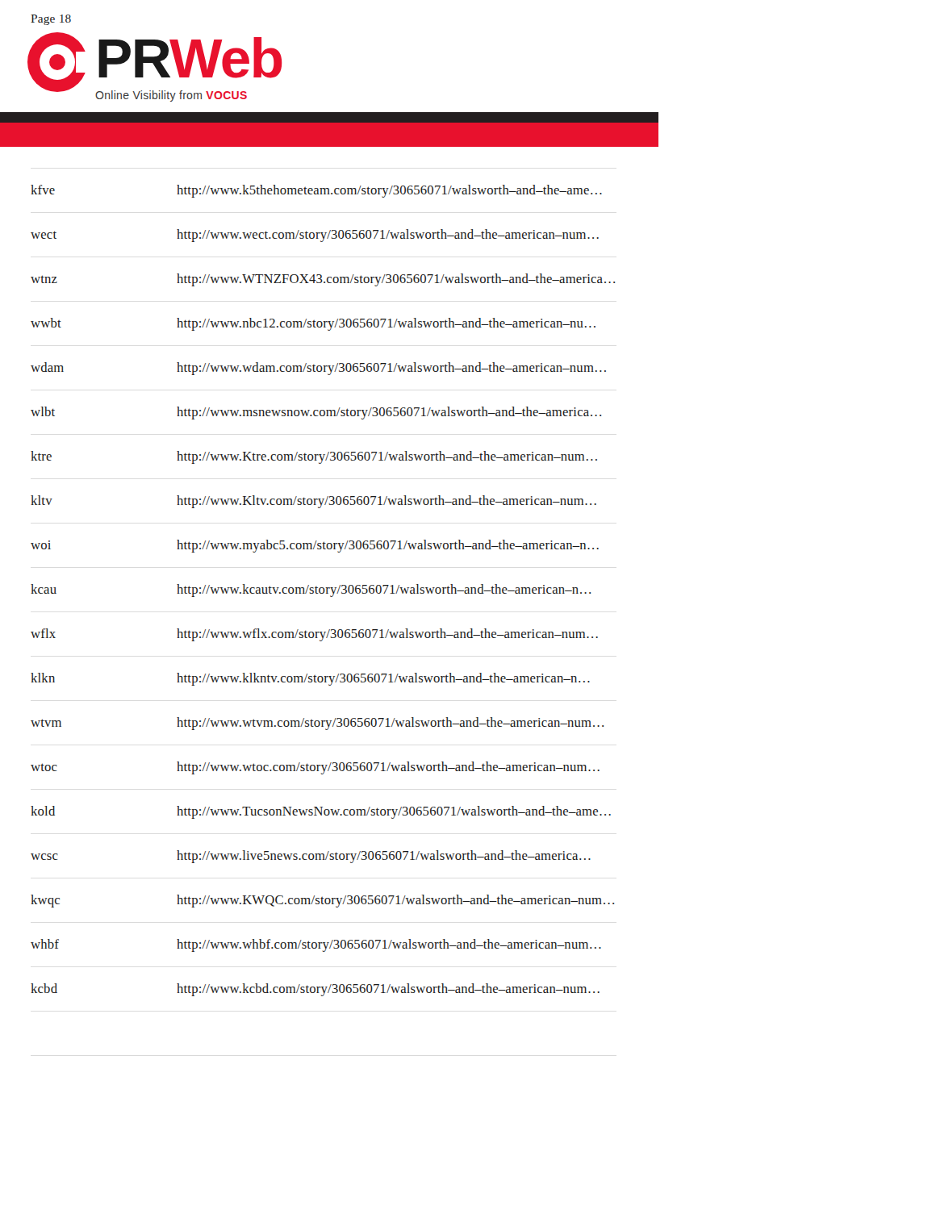Page 18
PR Web
Online Visibility from VOCUS
| kfve | http://www.k5thehometeam.com/story/30656071/walsworth–and–the–ame… |
| wect | http://www.wect.com/story/30656071/walsworth–and–the–american–num… |
| wtnz | http://www.WTNZFOX43.com/story/30656071/walsworth–and–the–america… |
| wwbt | http://www.nbc12.com/story/30656071/walsworth–and–the–american–nu… |
| wdam | http://www.wdam.com/story/30656071/walsworth–and–the–american–num… |
| wlbt | http://www.msnewsnow.com/story/30656071/walsworth–and–the–america… |
| ktre | http://www.Ktre.com/story/30656071/walsworth–and–the–american–num… |
| kltv | http://www.Kltv.com/story/30656071/walsworth–and–the–american–num… |
| woi | http://www.myabc5.com/story/30656071/walsworth–and–the–american–n… |
| kcau | http://www.kcautv.com/story/30656071/walsworth–and–the–american–n… |
| wflx | http://www.wflx.com/story/30656071/walsworth–and–the–american–num… |
| klkn | http://www.klkntv.com/story/30656071/walsworth–and–the–american–n… |
| wtvm | http://www.wtvm.com/story/30656071/walsworth–and–the–american–num… |
| wtoc | http://www.wtoc.com/story/30656071/walsworth–and–the–american–num… |
| kold | http://www.TucsonNewsNow.com/story/30656071/walsworth–and–the–ame… |
| wcsc | http://www.live5news.com/story/30656071/walsworth–and–the–america… |
| kwqc | http://www.KWQC.com/story/30656071/walsworth–and–the–american–num… |
| whbf | http://www.whbf.com/story/30656071/walsworth–and–the–american–num… |
| kcbd | http://www.kcbd.com/story/30656071/walsworth–and–the–american–num… |